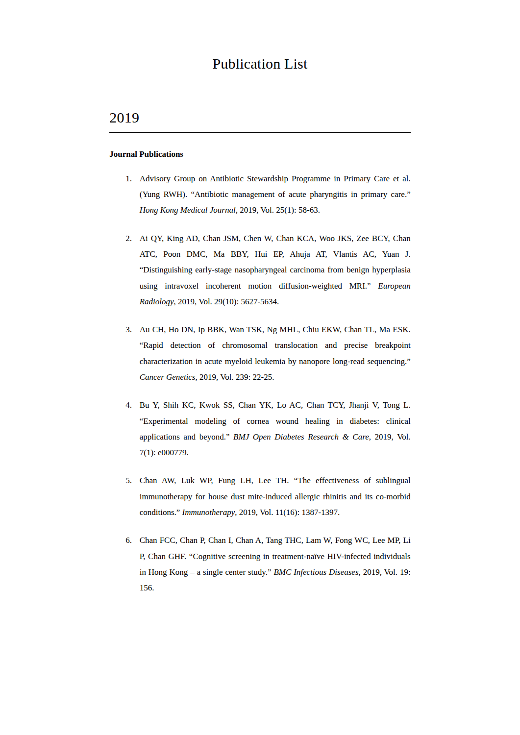Publication List
2019
Journal Publications
Advisory Group on Antibiotic Stewardship Programme in Primary Care et al. (Yung RWH). “Antibiotic management of acute pharyngitis in primary care.” Hong Kong Medical Journal, 2019, Vol. 25(1): 58-63.
Ai QY, King AD, Chan JSM, Chen W, Chan KCA, Woo JKS, Zee BCY, Chan ATC, Poon DMC, Ma BBY, Hui EP, Ahuja AT, Vlantis AC, Yuan J. “Distinguishing early-stage nasopharyngeal carcinoma from benign hyperplasia using intravoxel incoherent motion diffusion-weighted MRI.” European Radiology, 2019, Vol. 29(10): 5627-5634.
Au CH, Ho DN, Ip BBK, Wan TSK, Ng MHL, Chiu EKW, Chan TL, Ma ESK. “Rapid detection of chromosomal translocation and precise breakpoint characterization in acute myeloid leukemia by nanopore long-read sequencing.” Cancer Genetics, 2019, Vol. 239: 22-25.
Bu Y, Shih KC, Kwok SS, Chan YK, Lo AC, Chan TCY, Jhanji V, Tong L. “Experimental modeling of cornea wound healing in diabetes: clinical applications and beyond.” BMJ Open Diabetes Research & Care, 2019, Vol. 7(1): e000779.
Chan AW, Luk WP, Fung LH, Lee TH. “The effectiveness of sublingual immunotherapy for house dust mite-induced allergic rhinitis and its co-morbid conditions.” Immunotherapy, 2019, Vol. 11(16): 1387-1397.
Chan FCC, Chan P, Chan I, Chan A, Tang THC, Lam W, Fong WC, Lee MP, Li P, Chan GHF. “Cognitive screening in treatment-naïve HIV-infected individuals in Hong Kong – a single center study.” BMC Infectious Diseases, 2019, Vol. 19: 156.